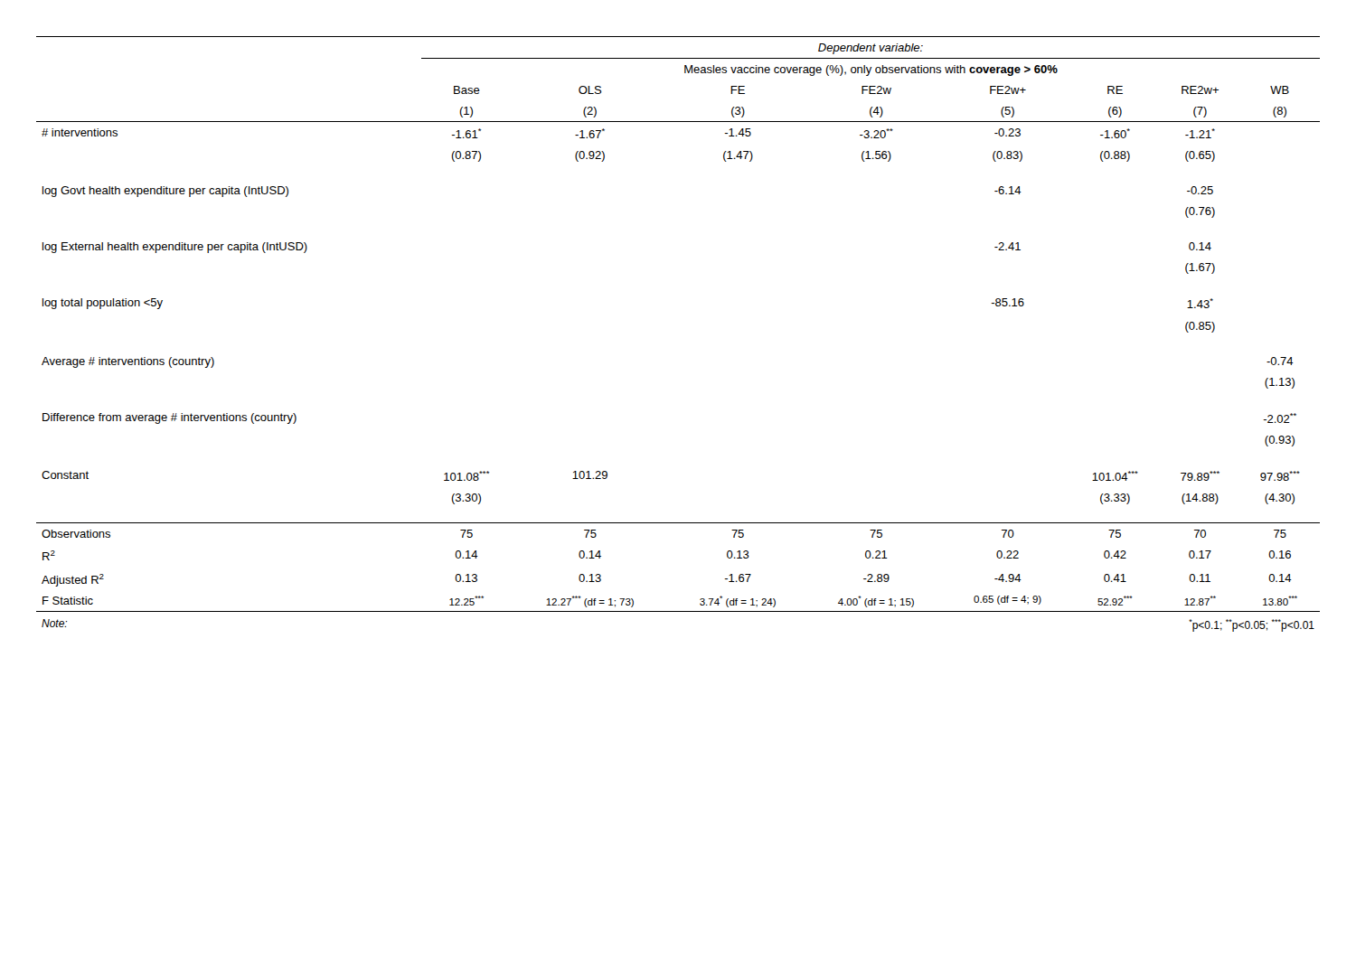| | Dependent variable: |
| | Measles vaccine coverage (%), only observations with coverage > 60% |
| | Base | OLS | FE | FE2w | FE2w+ | RE | RE2w+ | WB |
| | (1) | (2) | (3) | (4) | (5) | (6) | (7) | (8) |
| # interventions | -1.61 * | -1.67 * | -1.45 | -3.20 ** | -0.23 | -1.60 * | -1.21 * | |
| | (0.87) | (0.92) | (1.47) | (1.56) | (0.83) | (0.88) | (0.65) | |
| log Govt health expenditure per capita (IntUSD) | | | | | -6.14 | | -0.25 | |
| | | | | | | | (0.76) | |
| log External health expenditure per capita (IntUSD) | | | | | -2.41 | | 0.14 | |
| | | | | | | | (1.67) | |
| log total population <5y | | | | | -85.16 | | 1.43 * | |
| | | | | | | | (0.85) | |
| Average # interventions (country) | | | | | | | | -0.74 |
| | | | | | | | | (1.13) |
| Difference from average # interventions (country) | | | | | | | | -2.02 ** |
| | | | | | | | | (0.93) |
| Constant | 101.08 *** | 101.29 | | | | 101.04 *** | 79.89 *** | 97.98 *** |
| | (3.30) | | | | | (3.33) | (14.88) | (4.30) |
| Observations | 75 | 75 | 75 | 75 | 70 | 75 | 70 | 75 |
| R 2 | 0.14 | 0.14 | 0.13 | 0.21 | 0.22 | 0.42 | 0.17 | 0.16 |
| Adjusted R 2 | 0.13 | 0.13 | -1.67 | -2.89 | -4.94 | 0.41 | 0.11 | 0.14 |
| F Statistic | 12.25 *** | 12.27 *** (df = 1; 73) | 3.74 * (df = 1; 24) | 4.00 * (df = 1; 15) | 0.65 (df = 4; 9) | 52.92 *** | 12.87 ** | 13.80 *** |
| Note: | * p<0.1; ** p<0.05; *** p<0.01 |